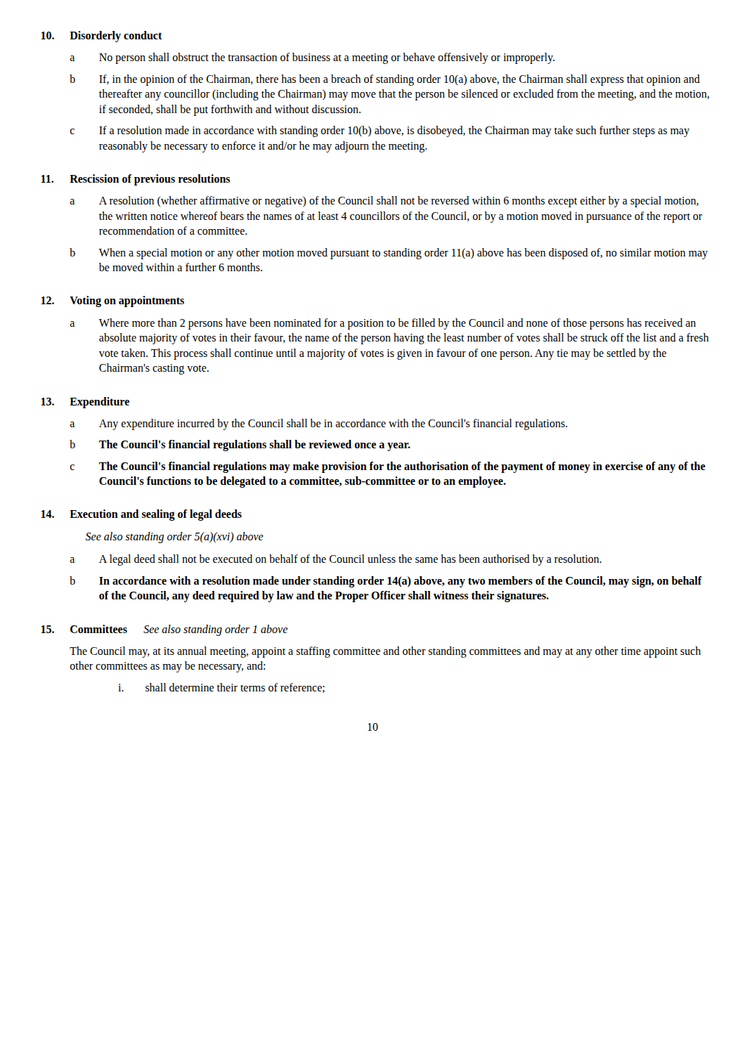10. Disorderly conduct
a No person shall obstruct the transaction of business at a meeting or behave offensively or improperly.
b If, in the opinion of the Chairman, there has been a breach of standing order 10(a) above, the Chairman shall express that opinion and thereafter any councillor (including the Chairman) may move that the person be silenced or excluded from the meeting, and the motion, if seconded, shall be put forthwith and without discussion.
c If a resolution made in accordance with standing order 10(b) above, is disobeyed, the Chairman may take such further steps as may reasonably be necessary to enforce it and/or he may adjourn the meeting.
11. Rescission of previous resolutions
a A resolution (whether affirmative or negative) of the Council shall not be reversed within 6 months except either by a special motion, the written notice whereof bears the names of at least 4 councillors of the Council, or by a motion moved in pursuance of the report or recommendation of a committee.
b When a special motion or any other motion moved pursuant to standing order 11(a) above has been disposed of, no similar motion may be moved within a further 6 months.
12. Voting on appointments
a Where more than 2 persons have been nominated for a position to be filled by the Council and none of those persons has received an absolute majority of votes in their favour, the name of the person having the least number of votes shall be struck off the list and a fresh vote taken. This process shall continue until a majority of votes is given in favour of one person. Any tie may be settled by the Chairman's casting vote.
13. Expenditure
a Any expenditure incurred by the Council shall be in accordance with the Council's financial regulations.
b The Council's financial regulations shall be reviewed once a year.
c The Council's financial regulations may make provision for the authorisation of the payment of money in exercise of any of the Council's functions to be delegated to a committee, sub-committee or to an employee.
14. Execution and sealing of legal deeds
See also standing order 5(a)(xvi) above
a A legal deed shall not be executed on behalf of the Council unless the same has been authorised by a resolution.
b In accordance with a resolution made under standing order 14(a) above, any two members of the Council, may sign, on behalf of the Council, any deed required by law and the Proper Officer shall witness their signatures.
15. Committees See also standing order 1 above
The Council may, at its annual meeting, appoint a staffing committee and other standing committees and may at any other time appoint such other committees as may be necessary, and:
i. shall determine their terms of reference;
10